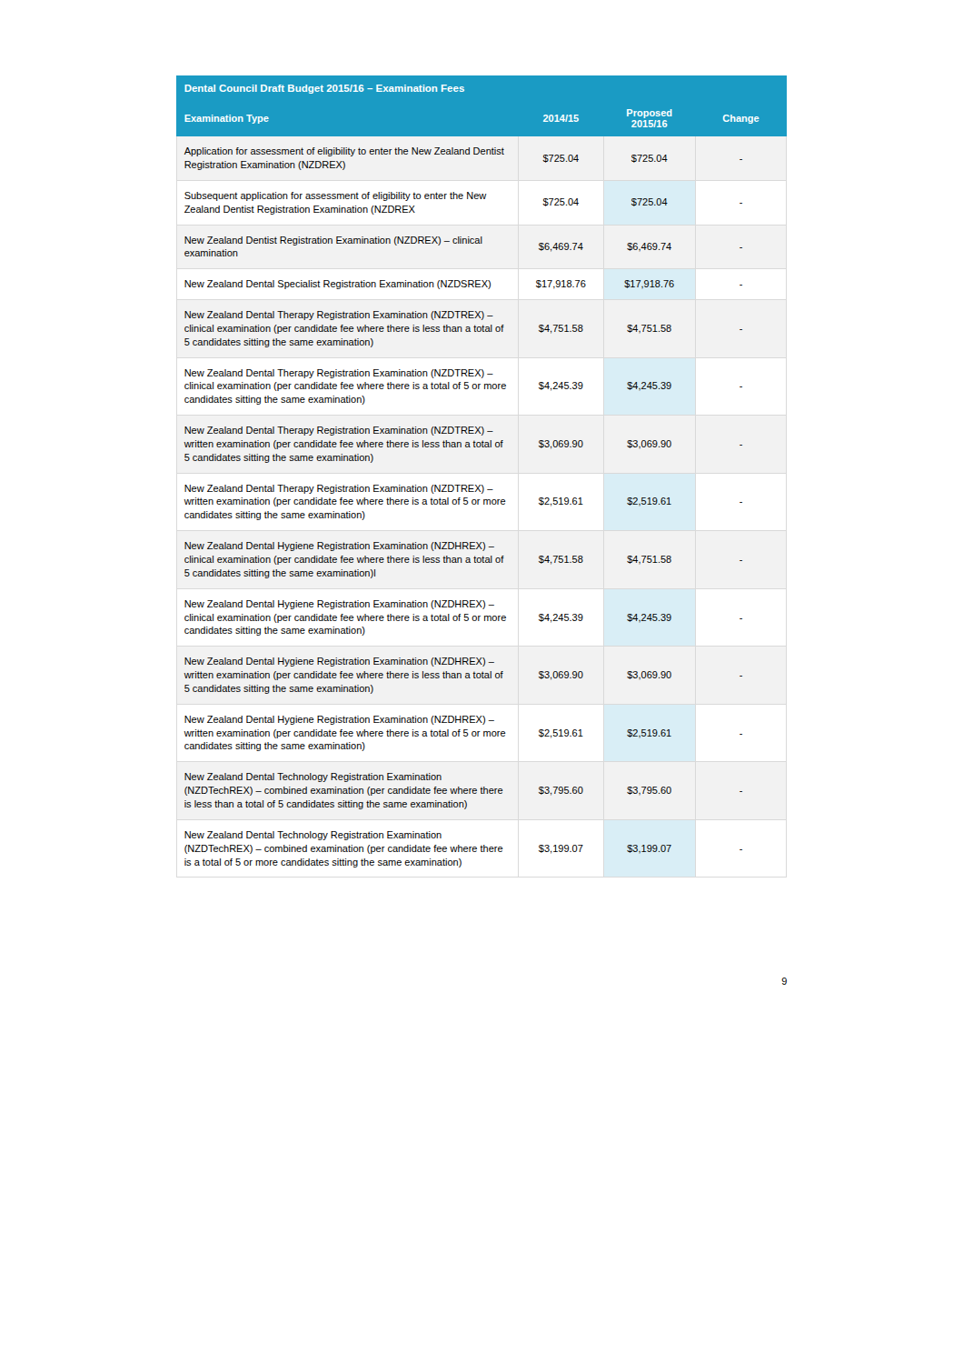Dental Council Draft Budget 2015/16 – Examination Fees
| Examination Type | 2014/15 | Proposed 2015/16 | Change |
| --- | --- | --- | --- |
| Application for assessment of eligibility to enter the New Zealand Dentist Registration Examination (NZDREX) | $725.04 | $725.04 | - |
| Subsequent application for assessment of eligibility to enter the New Zealand Dentist Registration Examination (NZDREX | $725.04 | $725.04 | - |
| New Zealand Dentist Registration Examination (NZDREX) – clinical examination | $6,469.74 | $6,469.74 | - |
| New Zealand Dental Specialist Registration Examination (NZDSREX) | $17,918.76 | $17,918.76 | - |
| New Zealand Dental Therapy Registration Examination (NZDTREX) – clinical examination (per candidate fee where there is less than a total of 5 candidates sitting the same examination) | $4,751.58 | $4,751.58 | - |
| New Zealand Dental Therapy Registration Examination (NZDTREX) – clinical examination (per candidate fee where there is a total of 5 or more candidates sitting the same examination) | $4,245.39 | $4,245.39 | - |
| New Zealand Dental Therapy Registration Examination (NZDTREX) – written examination (per candidate fee where there is less than a total of 5 candidates sitting the same examination) | $3,069.90 | $3,069.90 | - |
| New Zealand Dental Therapy Registration Examination (NZDTREX) – written examination (per candidate fee where there is a total of 5 or more candidates sitting the same examination) | $2,519.61 | $2,519.61 | - |
| New Zealand Dental Hygiene Registration Examination (NZDHREX) – clinical examination (per candidate fee where there is less than a total of 5 candidates sitting the same examination)l | $4,751.58 | $4,751.58 | - |
| New Zealand Dental Hygiene Registration Examination (NZDHREX) – clinical examination (per candidate fee where there is a total of 5 or more candidates sitting the same examination) | $4,245.39 | $4,245.39 | - |
| New Zealand Dental Hygiene Registration Examination (NZDHREX) – written examination (per candidate fee where there is less than a total of 5 candidates sitting the same examination) | $3,069.90 | $3,069.90 | - |
| New Zealand Dental Hygiene Registration Examination (NZDHREX) – written examination (per candidate fee where there is a total of 5 or more candidates sitting the same examination) | $2,519.61 | $2,519.61 | - |
| New Zealand Dental Technology Registration Examination (NZDTechREX) – combined examination (per candidate fee where there is less than a total of 5 candidates sitting the same examination) | $3,795.60 | $3,795.60 | - |
| New Zealand Dental Technology Registration Examination (NZDTechREX) – combined examination (per candidate fee where there is a total of 5 or more candidates sitting the same examination) | $3,199.07 | $3,199.07 | - |
9